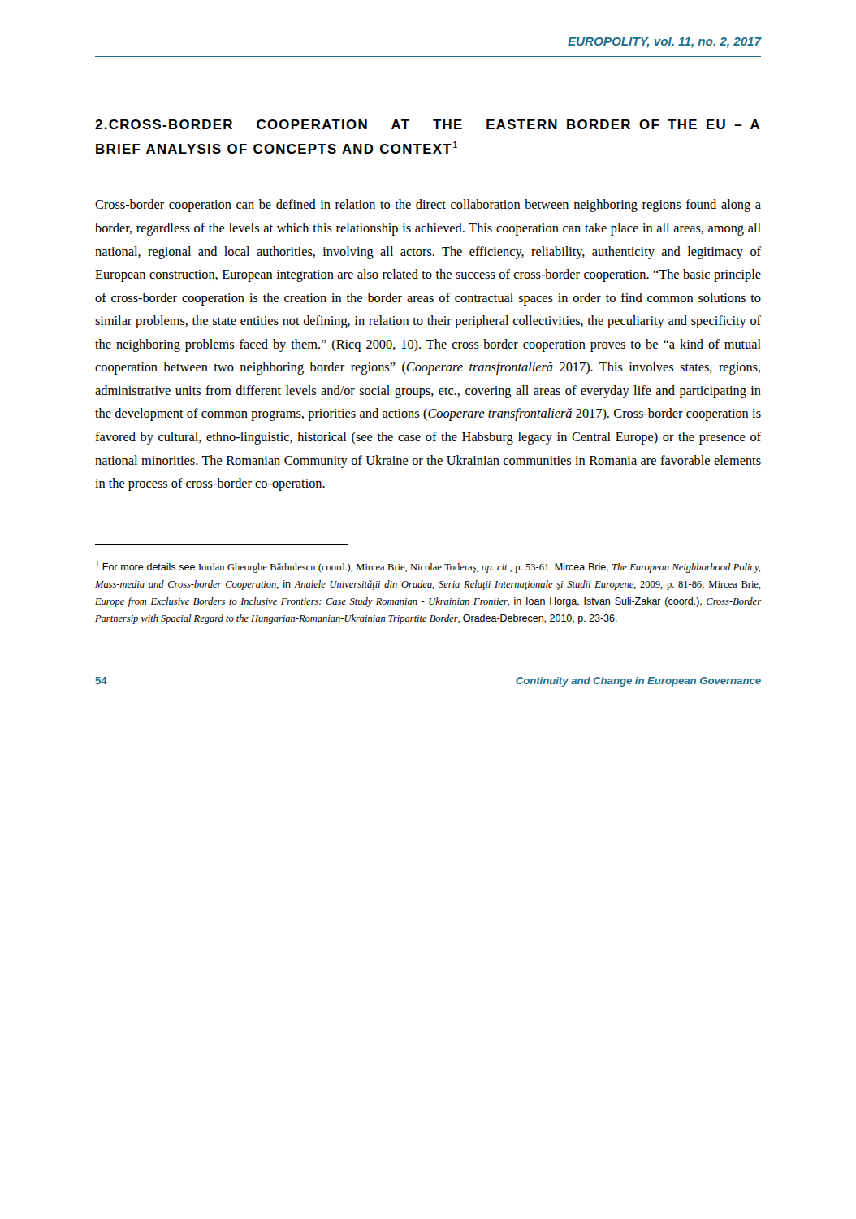EUROPOLITY, vol. 11, no. 2, 2017
2.CROSS-BORDER COOPERATION AT THE EASTERN BORDER OF THE EU – A BRIEF ANALYSIS OF CONCEPTS AND CONTEXT1
Cross-border cooperation can be defined in relation to the direct collaboration between neighboring regions found along a border, regardless of the levels at which this relationship is achieved. This cooperation can take place in all areas, among all national, regional and local authorities, involving all actors. The efficiency, reliability, authenticity and legitimacy of European construction, European integration are also related to the success of cross-border cooperation. “The basic principle of cross-border cooperation is the creation in the border areas of contractual spaces in order to find common solutions to similar problems, the state entities not defining, in relation to their peripheral collectivities, the peculiarity and specificity of the neighboring problems faced by them.” (Ricq 2000, 10). The cross-border cooperation proves to be “a kind of mutual cooperation between two neighboring border regions” (Cooperare transfrontalieră 2017). This involves states, regions, administrative units from different levels and/or social groups, etc., covering all areas of everyday life and participating in the development of common programs, priorities and actions (Cooperare transfrontalieră 2017). Cross-border cooperation is favored by cultural, ethno-linguistic, historical (see the case of the Habsburg legacy in Central Europe) or the presence of national minorities. The Romanian Community of Ukraine or the Ukrainian communities in Romania are favorable elements in the process of cross-border co-operation.
1 For more details see Iordan Gheorghe Bărbulescu (coord.), Mircea Brie, Nicolae Toderaş, op. cit., p. 53-61. Mircea Brie, The European Neighborhood Policy, Mass-media and Cross-border Cooperation, in Analele Universităţii din Oradea, Seria Relaţii Internaţionale şi Studii Europene, 2009, p. 81-86; Mircea Brie, Europe from Exclusive Borders to Inclusive Frontiers: Case Study Romanian - Ukrainian Frontier, in Ioan Horga, Istvan Suli-Zakar (coord.), Cross-Border Partnersip with Spacial Regard to the Hungarian-Romanian-Ukrainian Tripartite Border, Oradea-Debrecen, 2010, p. 23-36.
54 Continuity and Change in European Governance